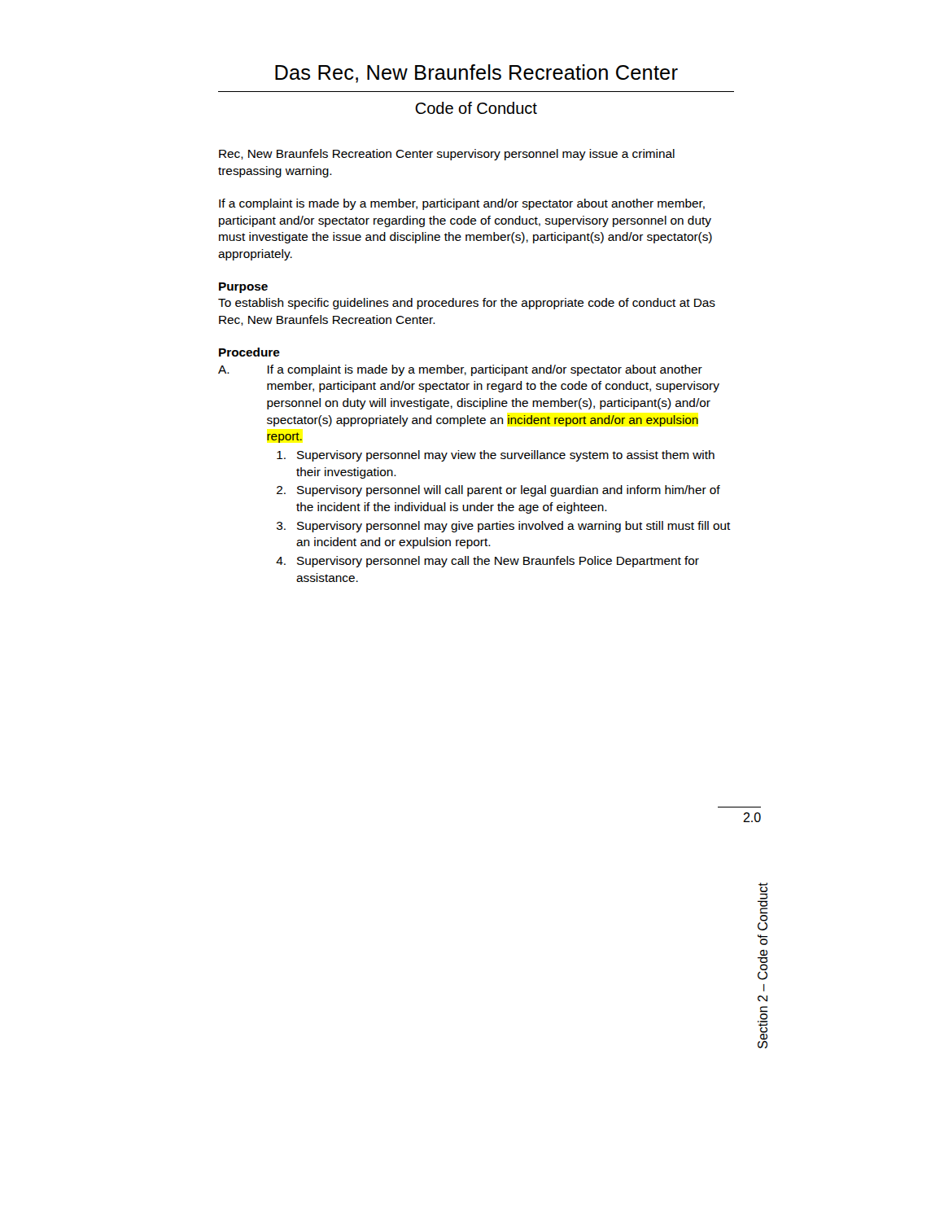Das Rec, New Braunfels Recreation Center
Code of Conduct
Rec, New Braunfels Recreation Center supervisory personnel may issue a criminal trespassing warning.
If a complaint is made by a member, participant and/or spectator about another member, participant and/or spectator regarding the code of conduct, supervisory personnel on duty must investigate the issue and discipline the member(s), participant(s) and/or spectator(s) appropriately.
Purpose
To establish specific guidelines and procedures for the appropriate code of conduct at Das Rec, New Braunfels Recreation Center.
Procedure
A.
If a complaint is made by a member, participant and/or spectator about another member, participant and/or spectator in regard to the code of conduct, supervisory personnel on duty will investigate, discipline the member(s), participant(s) and/or spectator(s) appropriately and complete an incident report and/or an expulsion report.
Supervisory personnel may view the surveillance system to assist them with their investigation.
Supervisory personnel will call parent or legal guardian and inform him/her of the incident if the individual is under the age of eighteen.
Supervisory personnel may give parties involved a warning but still must fill out an incident and or expulsion report.
Supervisory personnel may call the New Braunfels Police Department for assistance.
Section 2 – Code of Conduct
2.0